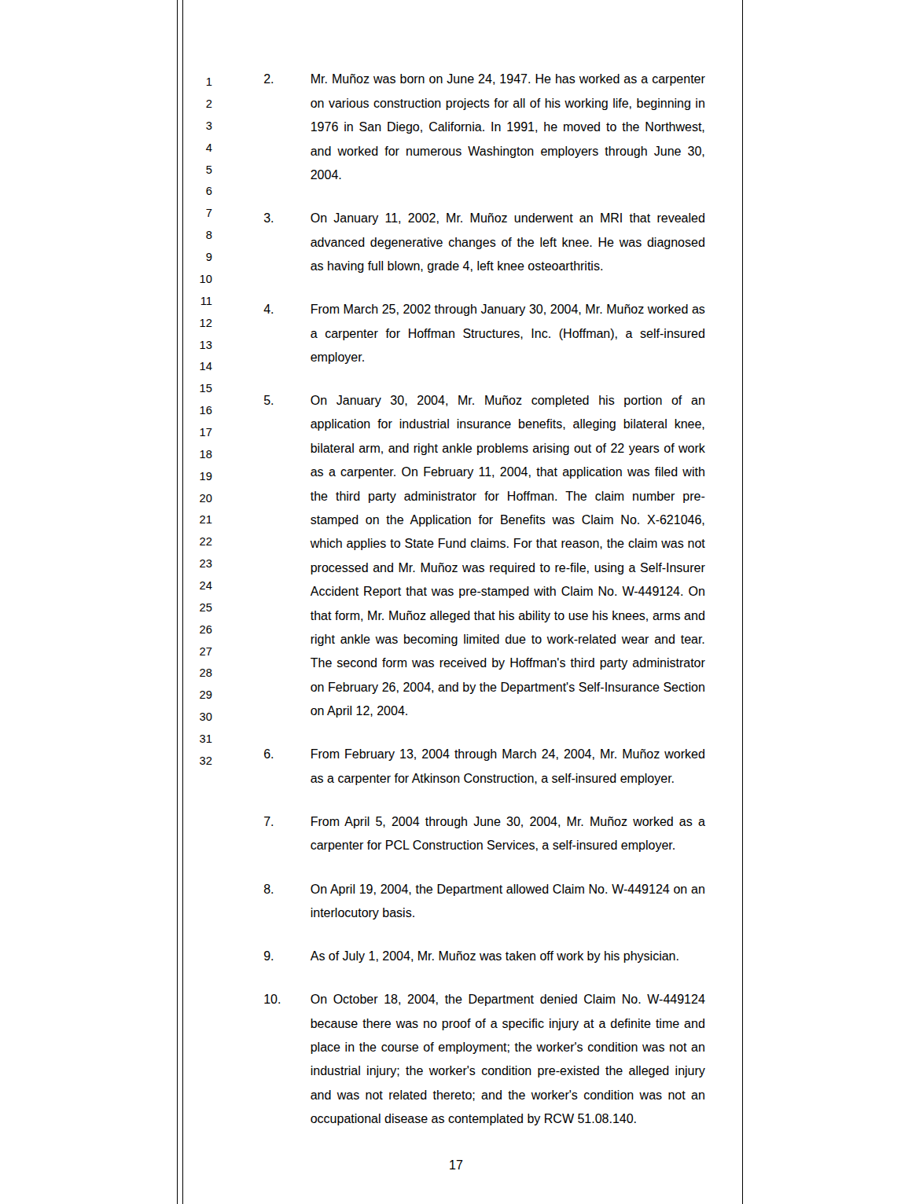1
2
3
4
5
6
7
8
9
10
11
12
13
14
15
16
17
18
19
20
21
22
23
24
25
26
27
28
29
30
31
32
2. Mr. Muñoz was born on June 24, 1947. He has worked as a carpenter on various construction projects for all of his working life, beginning in 1976 in San Diego, California. In 1991, he moved to the Northwest, and worked for numerous Washington employers through June 30, 2004.
3. On January 11, 2002, Mr. Muñoz underwent an MRI that revealed advanced degenerative changes of the left knee. He was diagnosed as having full blown, grade 4, left knee osteoarthritis.
4. From March 25, 2002 through January 30, 2004, Mr. Muñoz worked as a carpenter for Hoffman Structures, Inc. (Hoffman), a self-insured employer.
5. On January 30, 2004, Mr. Muñoz completed his portion of an application for industrial insurance benefits, alleging bilateral knee, bilateral arm, and right ankle problems arising out of 22 years of work as a carpenter. On February 11, 2004, that application was filed with the third party administrator for Hoffman. The claim number pre-stamped on the Application for Benefits was Claim No. X-621046, which applies to State Fund claims. For that reason, the claim was not processed and Mr. Muñoz was required to re-file, using a Self-Insurer Accident Report that was pre-stamped with Claim No. W-449124. On that form, Mr. Muñoz alleged that his ability to use his knees, arms and right ankle was becoming limited due to work-related wear and tear. The second form was received by Hoffman's third party administrator on February 26, 2004, and by the Department's Self-Insurance Section on April 12, 2004.
6. From February 13, 2004 through March 24, 2004, Mr. Muñoz worked as a carpenter for Atkinson Construction, a self-insured employer.
7. From April 5, 2004 through June 30, 2004, Mr. Muñoz worked as a carpenter for PCL Construction Services, a self-insured employer.
8. On April 19, 2004, the Department allowed Claim No. W-449124 on an interlocutory basis.
9. As of July 1, 2004, Mr. Muñoz was taken off work by his physician.
10. On October 18, 2004, the Department denied Claim No. W-449124 because there was no proof of a specific injury at a definite time and place in the course of employment; the worker's condition was not an industrial injury; the worker's condition pre-existed the alleged injury and was not related thereto; and the worker's condition was not an occupational disease as contemplated by RCW 51.08.140.
17